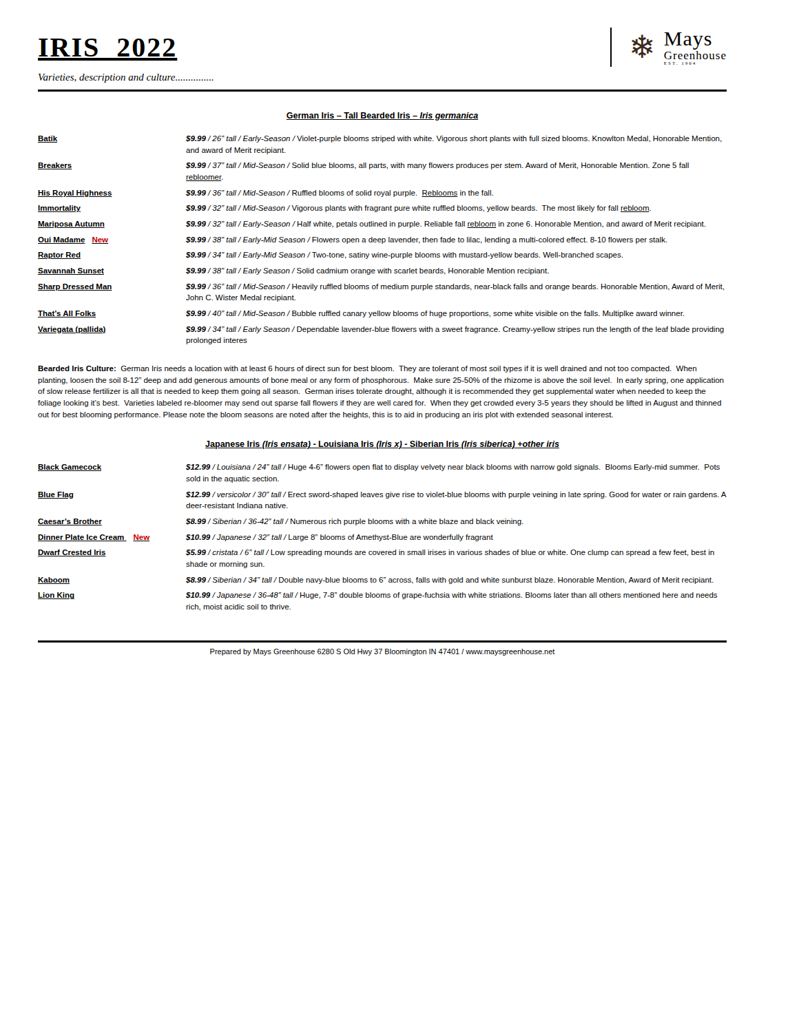IRIS 2022
Varieties, description and culture...............
❄
Mays
Greenhouse
EST. 1964
German Iris – Tall Bearded Iris – Iris germanica
| Batik | $9.99 / 26” tall / Early-Season / Violet-purple blooms striped with white. Vigorous short plants with full sized blooms. Knowlton Medal, Honorable Mention, and award of Merit recipiant. |
| Breakers | $9.99 / 37” tall / Mid-Season / Solid blue blooms, all parts, with many flowers produces per stem. Award of Merit, Honorable Mention. Zone 5 fall rebloomer . |
| His Royal Highness | $9.99 / 36” tall / Mid-Season / Ruffled blooms of solid royal purple. Reblooms in the fall. |
| Immortality | $9.99 / 32” tall / Mid-Season / Vigorous plants with fragrant pure white ruffled blooms, yellow beards. The most likely for fall rebloom . |
| Mariposa Autumn | $9.99 / 32” tall / Early-Season / Half white, petals outlined in purple. Reliable fall rebloom in zone 6. Honorable Mention, and award of Merit recipiant. |
| Oui Madame New | $9.99 / 38” tall / Early-Mid Season / Flowers open a deep lavender, then fade to lilac, lending a multi-colored effect. 8-10 flowers per stalk. |
| Raptor Red | $9.99 / 34” tall / Early-Mid Season / Two-tone, satiny wine-purple blooms with mustard-yellow beards. Well-branched scapes. |
| Savannah Sunset | $9.99 / 38” tall / Early Season / Solid cadmium orange with scarlet beards, Honorable Mention recipiant. |
| Sharp Dressed Man | $9.99 / 36” tall / Mid-Season / Heavily ruffled blooms of medium purple standards, near-black falls and orange beards. Honorable Mention, Award of Merit, John C. Wister Medal recipiant. |
| That’s All Folks | $9.99 / 40” tall / Mid-Season / Bubble ruffled canary yellow blooms of huge proportions, some white visible on the falls. Multiplke award winner. |
| Variegata (pallida) | $9.99 / 34” tall / Early Season / Dependable lavender-blue flowers with a sweet fragrance. Creamy-yellow stripes run the length of the leaf blade providing prolonged interes |
Bearded Iris Culture: German Iris needs a location with at least 6 hours of direct sun for best bloom. They are tolerant of most soil types if it is well drained and not too compacted. When planting, loosen the soil 8-12” deep and add generous amounts of bone meal or any form of phosphorous. Make sure 25-50% of the rhizome is above the soil level. In early spring, one application of slow release fertilizer is all that is needed to keep them going all season. German irises tolerate drought, although it is recommended they get supplemental water when needed to keep the foliage looking it’s best. Varieties labeled re-bloomer may send out sparse fall flowers if they are well cared for. When they get crowded every 3-5 years they should be lifted in August and thinned out for best blooming performance. Please note the bloom seasons are noted after the heights, this is to aid in producing an iris plot with extended seasonal interest.
Japanese Iris (Iris ensata) - Louisiana Iris (Iris x) - Siberian Iris (Iris siberica) +other iris
| Black Gamecock | $12.99 / Louisiana / 24” tall / Huge 4-6” flowers open flat to display velvety near black blooms with narrow gold signals. Blooms Early-mid summer. Pots sold in the aquatic section. |
| Blue Flag | $12.99 / versicolor / 30” tall / Erect sword-shaped leaves give rise to violet-blue blooms with purple veining in late spring. Good for water or rain gardens. A deer-resistant Indiana native. |
| Caesar’s Brother | $8.99 / Siberian / 36-42” tall / Numerous rich purple blooms with a white blaze and black veining. |
| Dinner Plate Ice Cream New | $10.99 / Japanese / 32” tall / Large 8” blooms of Amethyst-Blue are wonderfully fragrant |
| Dwarf Crested Iris | $5.99 / cristata / 6” tall / Low spreading mounds are covered in small irises in various shades of blue or white. One clump can spread a few feet, best in shade or morning sun. |
| Kaboom | $8.99 / Siberian / 34” tall / Double navy-blue blooms to 6” across, falls with gold and white sunburst blaze. Honorable Mention, Award of Merit recipiant. |
| Lion King | $10.99 / Japanese / 36-48” tall / Huge, 7-8” double blooms of grape-fuchsia with white striations. Blooms later than all others mentioned here and needs rich, moist acidic soil to thrive. |
Prepared by Mays Greenhouse 6280 S Old Hwy 37 Bloomington IN 47401 / www.maysgreenhouse.net